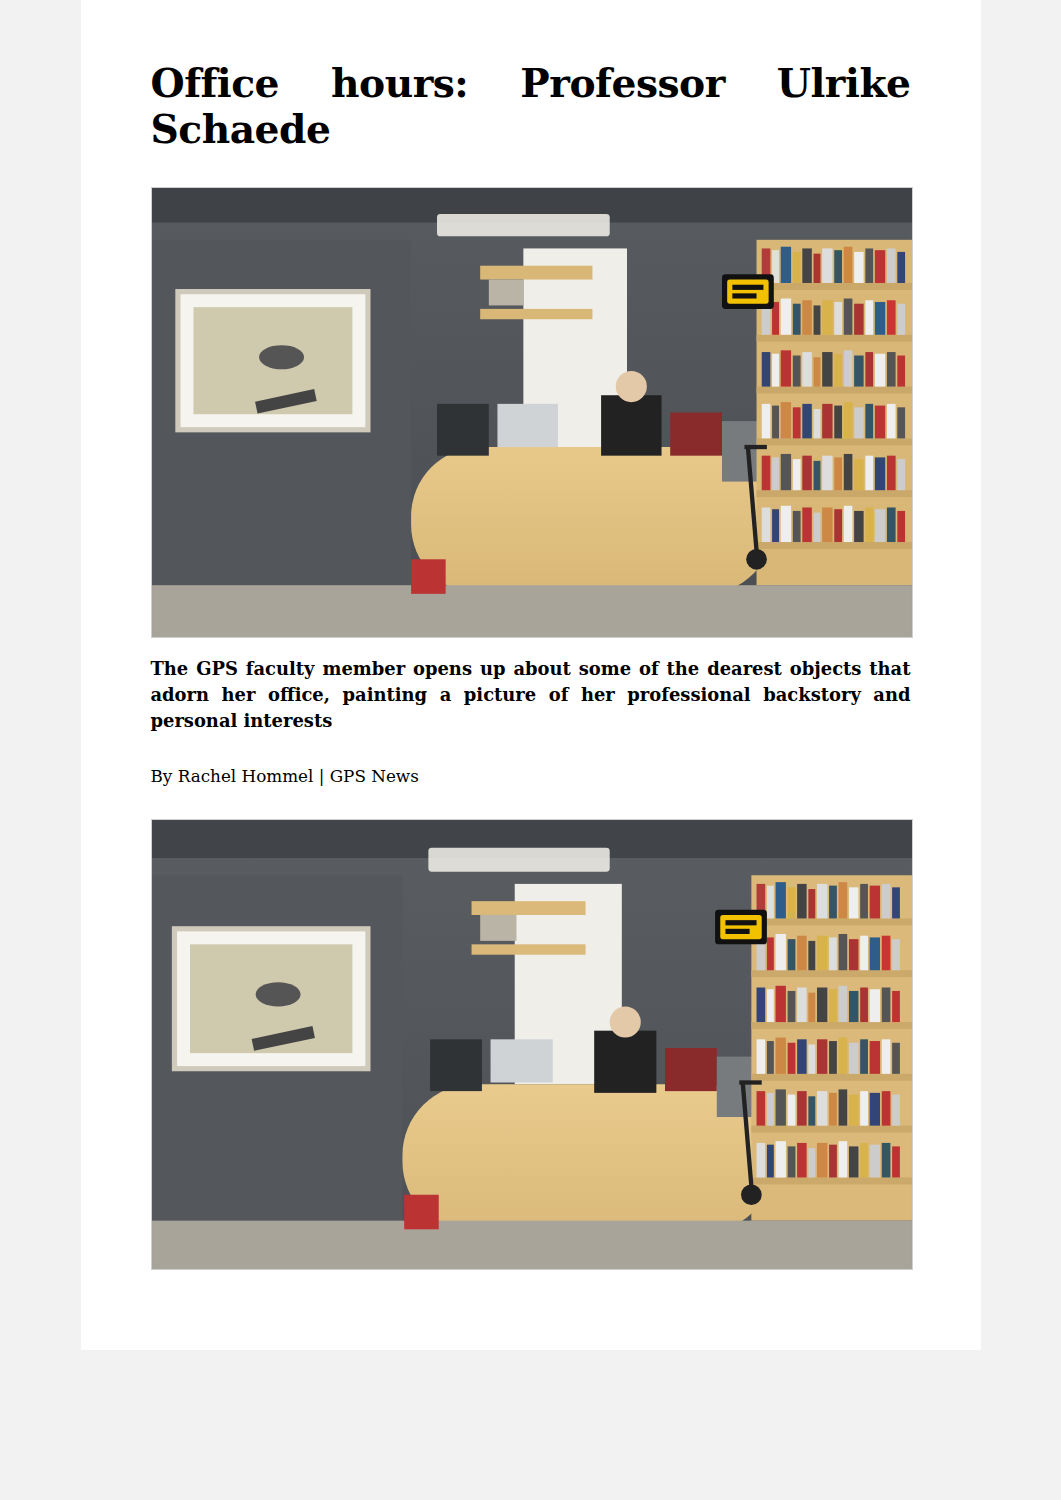Office hours: Professor Ulrike Schaede
The GPS faculty member opens up about some of the dearest objects that adorn her office, painting a picture of her professional backstory and personal interests
By Rachel Hommel | GPS News